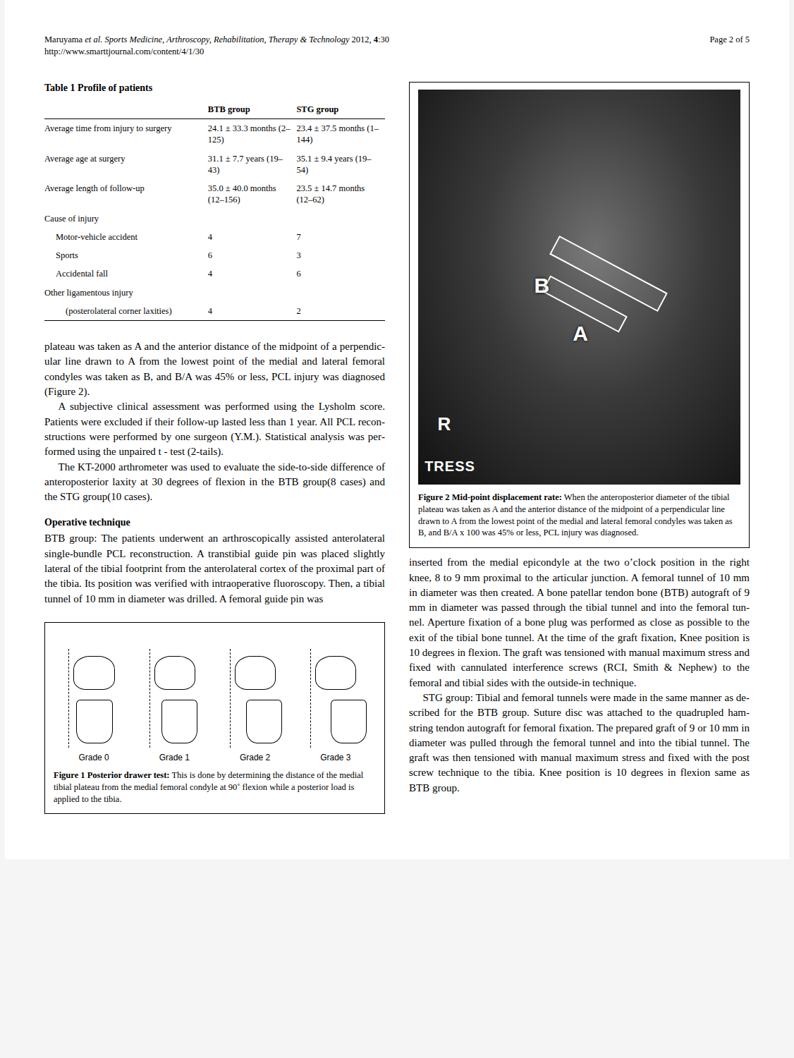Maruyama et al. Sports Medicine, Arthroscopy, Rehabilitation, Therapy & Technology 2012, 4:30
http://www.smarttjournal.com/content/4/1/30
Page 2 of 5
Table 1 Profile of patients
| | BTB group | STG group |
| --- | --- | --- |
| Average time from injury to surgery | 24.1 ± 33.3 months (2–125) | 23.4 ± 37.5 months (1–144) |
| Average age at surgery | 31.1 ± 7.7 years (19–43) | 35.1 ± 9.4 years (19–54) |
| Average length of follow-up | 35.0 ± 40.0 months (12–156) | 23.5 ± 14.7 months (12–62) |
| Cause of injury | | |
| Motor-vehicle accident | 4 | 7 |
| Sports | 6 | 3 |
| Accidental fall | 4 | 6 |
| Other ligamentous injury | | |
| (posterolateral corner laxities) | 4 | 2 |
plateau was taken as A and the anterior distance of the midpoint of a perpendicular line drawn to A from the lowest point of the medial and lateral femoral condyles was taken as B, and B/A was 45% or less, PCL injury was diagnosed (Figure 2).
A subjective clinical assessment was performed using the Lysholm score. Patients were excluded if their follow-up lasted less than 1 year. All PCL reconstructions were performed by one surgeon (Y.M.). Statistical analysis was performed using the unpaired t - test (2-tails).
The KT-2000 arthrometer was used to evaluate the side-to-side difference of anteroposterior laxity at 30 degrees of flexion in the BTB group(8 cases) and the STG group(10 cases).
Operative technique
BTB group: The patients underwent an arthroscopically assisted anterolateral single-bundle PCL reconstruction. A transtibial guide pin was placed slightly lateral of the tibial footprint from the anterolateral cortex of the proximal part of the tibia. Its position was verified with intraoperative fluoroscopy. Then, a tibial tunnel of 10 mm in diameter was drilled. A femoral guide pin was
Grade 0
Grade 1
Grade 2
Grade 3
Figure 1 Posterior drawer test: This is done by determining the distance of the medial tibial plateau from the medial femoral condyle at 90˚ flexion while a posterior load is applied to the tibia.
B
A
R
TRESS
Figure 2 Mid-point displacement rate: When the anteroposterior diameter of the tibial plateau was taken as A and the anterior distance of the midpoint of a perpendicular line drawn to A from the lowest point of the medial and lateral femoral condyles was taken as B, and B/A x 100 was 45% or less, PCL injury was diagnosed.
inserted from the medial epicondyle at the two o’clock position in the right knee, 8 to 9 mm proximal to the articular junction. A femoral tunnel of 10 mm in diameter was then created. A bone patellar tendon bone (BTB) autograft of 9 mm in diameter was passed through the tibial tunnel and into the femoral tunnel. Aperture fixation of a bone plug was performed as close as possible to the exit of the tibial bone tunnel. At the time of the graft fixation, Knee position is 10 degrees in flexion. The graft was tensioned with manual maximum stress and fixed with cannulated interference screws (RCI, Smith & Nephew) to the femoral and tibial sides with the outside-in technique.
STG group: Tibial and femoral tunnels were made in the same manner as described for the BTB group. Suture disc was attached to the quadrupled hamstring tendon autograft for femoral fixation. The prepared graft of 9 or 10 mm in diameter was pulled through the femoral tunnel and into the tibial tunnel. The graft was then tensioned with manual maximum stress and fixed with the post screw technique to the tibia. Knee position is 10 degrees in flexion same as BTB group.